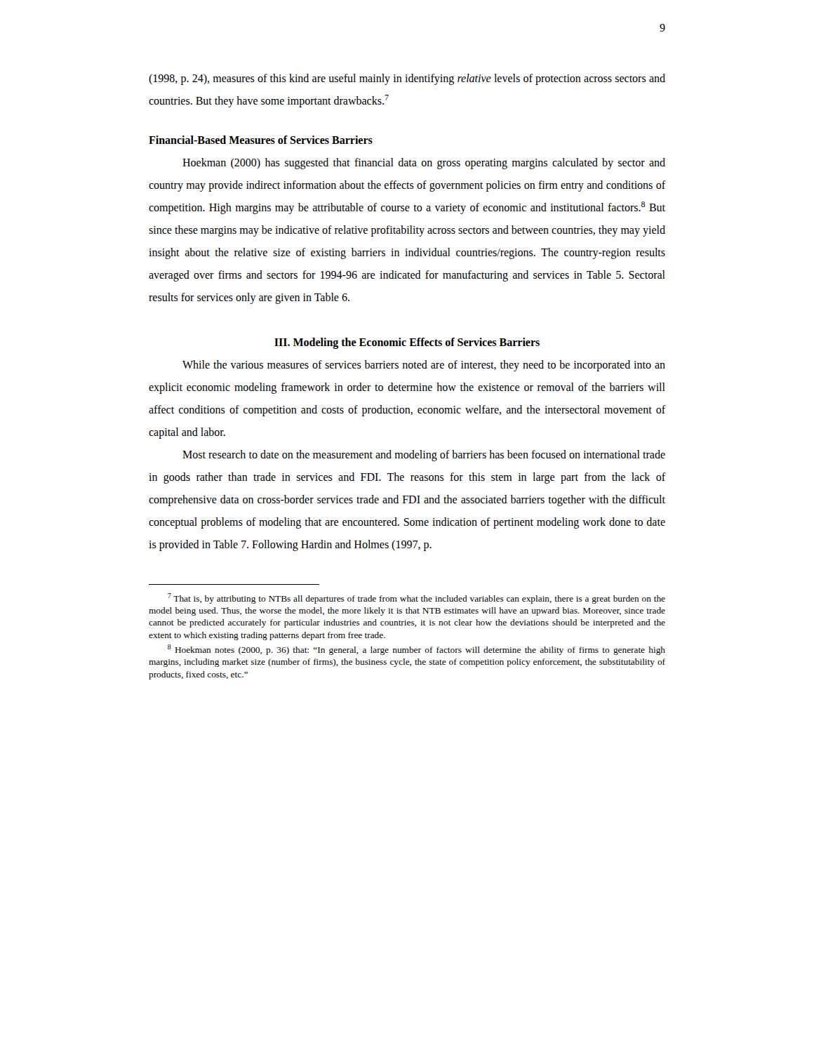9
(1998, p. 24), measures of this kind are useful mainly in identifying relative levels of protection across sectors and countries. But they have some important drawbacks.7
Financial-Based Measures of Services Barriers
Hoekman (2000) has suggested that financial data on gross operating margins calculated by sector and country may provide indirect information about the effects of government policies on firm entry and conditions of competition. High margins may be attributable of course to a variety of economic and institutional factors.8 But since these margins may be indicative of relative profitability across sectors and between countries, they may yield insight about the relative size of existing barriers in individual countries/regions. The country-region results averaged over firms and sectors for 1994-96 are indicated for manufacturing and services in Table 5. Sectoral results for services only are given in Table 6.
III. Modeling the Economic Effects of Services Barriers
While the various measures of services barriers noted are of interest, they need to be incorporated into an explicit economic modeling framework in order to determine how the existence or removal of the barriers will affect conditions of competition and costs of production, economic welfare, and the intersectoral movement of capital and labor.
Most research to date on the measurement and modeling of barriers has been focused on international trade in goods rather than trade in services and FDI. The reasons for this stem in large part from the lack of comprehensive data on cross-border services trade and FDI and the associated barriers together with the difficult conceptual problems of modeling that are encountered. Some indication of pertinent modeling work done to date is provided in Table 7. Following Hardin and Holmes (1997, p.
7 That is, by attributing to NTBs all departures of trade from what the included variables can explain, there is a great burden on the model being used. Thus, the worse the model, the more likely it is that NTB estimates will have an upward bias. Moreover, since trade cannot be predicted accurately for particular industries and countries, it is not clear how the deviations should be interpreted and the extent to which existing trading patterns depart from free trade.
8 Hoekman notes (2000, p. 36) that: “In general, a large number of factors will determine the ability of firms to generate high margins, including market size (number of firms), the business cycle, the state of competition policy enforcement, the substitutability of products, fixed costs, etc.”